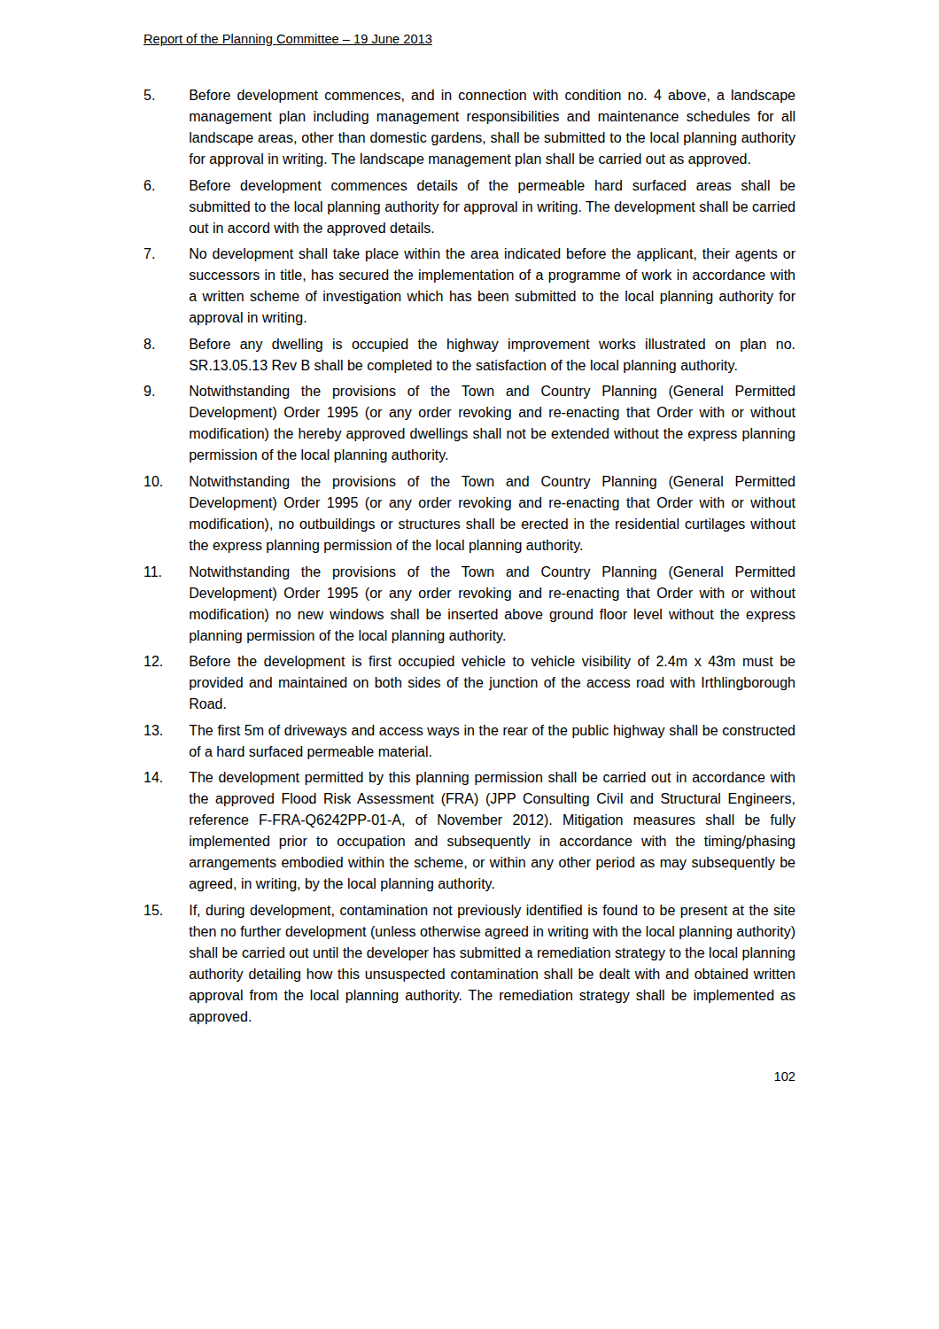Report of the Planning Committee – 19 June 2013
5. Before development commences, and in connection with condition no. 4 above, a landscape management plan including management responsibilities and maintenance schedules for all landscape areas, other than domestic gardens, shall be submitted to the local planning authority for approval in writing. The landscape management plan shall be carried out as approved.
6. Before development commences details of the permeable hard surfaced areas shall be submitted to the local planning authority for approval in writing. The development shall be carried out in accord with the approved details.
7. No development shall take place within the area indicated before the applicant, their agents or successors in title, has secured the implementation of a programme of work in accordance with a written scheme of investigation which has been submitted to the local planning authority for approval in writing.
8. Before any dwelling is occupied the highway improvement works illustrated on plan no. SR.13.05.13 Rev B shall be completed to the satisfaction of the local planning authority.
9. Notwithstanding the provisions of the Town and Country Planning (General Permitted Development) Order 1995 (or any order revoking and re-enacting that Order with or without modification) the hereby approved dwellings shall not be extended without the express planning permission of the local planning authority.
10. Notwithstanding the provisions of the Town and Country Planning (General Permitted Development) Order 1995 (or any order revoking and re-enacting that Order with or without modification), no outbuildings or structures shall be erected in the residential curtilages without the express planning permission of the local planning authority.
11. Notwithstanding the provisions of the Town and Country Planning (General Permitted Development) Order 1995 (or any order revoking and re-enacting that Order with or without modification) no new windows shall be inserted above ground floor level without the express planning permission of the local planning authority.
12. Before the development is first occupied vehicle to vehicle visibility of 2.4m x 43m must be provided and maintained on both sides of the junction of the access road with Irthlingborough Road.
13. The first 5m of driveways and access ways in the rear of the public highway shall be constructed of a hard surfaced permeable material.
14. The development permitted by this planning permission shall be carried out in accordance with the approved Flood Risk Assessment (FRA) (JPP Consulting Civil and Structural Engineers, reference F-FRA-Q6242PP-01-A, of November 2012). Mitigation measures shall be fully implemented prior to occupation and subsequently in accordance with the timing/phasing arrangements embodied within the scheme, or within any other period as may subsequently be agreed, in writing, by the local planning authority.
15. If, during development, contamination not previously identified is found to be present at the site then no further development (unless otherwise agreed in writing with the local planning authority) shall be carried out until the developer has submitted a remediation strategy to the local planning authority detailing how this unsuspected contamination shall be dealt with and obtained written approval from the local planning authority. The remediation strategy shall be implemented as approved.
102